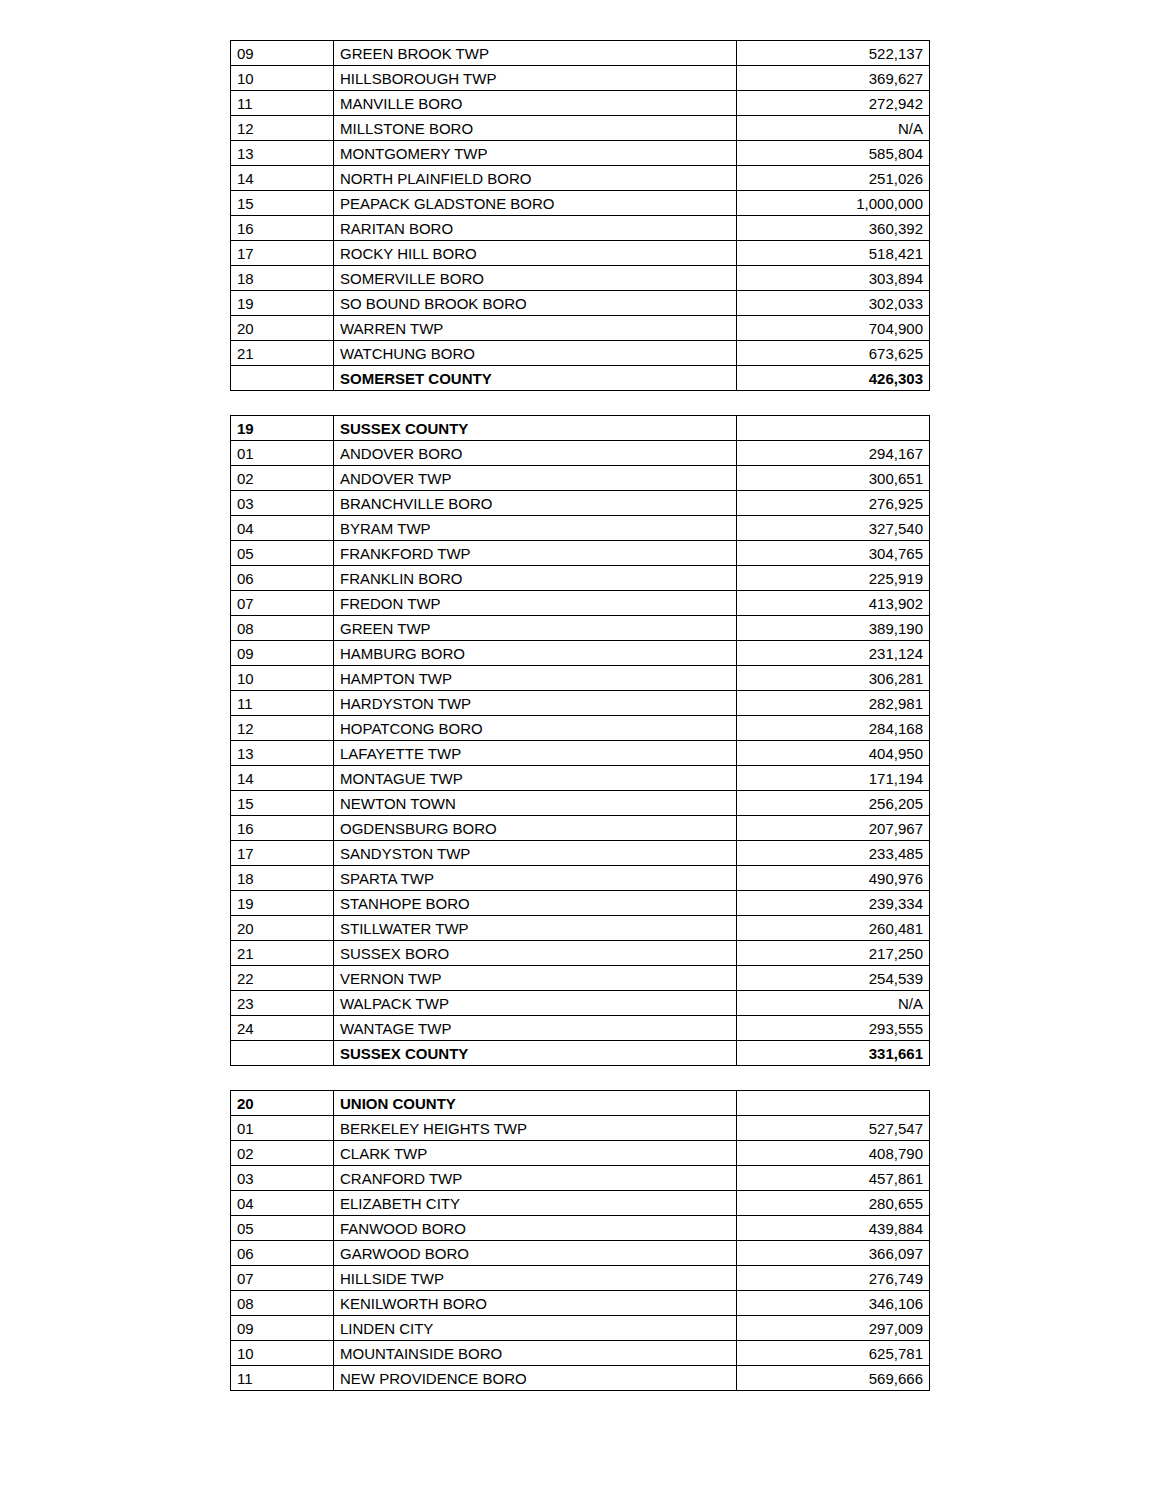| 09 | GREEN BROOK TWP | 522,137 |
| 10 | HILLSBOROUGH TWP | 369,627 |
| 11 | MANVILLE BORO | 272,942 |
| 12 | MILLSTONE BORO | N/A |
| 13 | MONTGOMERY TWP | 585,804 |
| 14 | NORTH PLAINFIELD BORO | 251,026 |
| 15 | PEAPACK GLADSTONE BORO | 1,000,000 |
| 16 | RARITAN BORO | 360,392 |
| 17 | ROCKY HILL BORO | 518,421 |
| 18 | SOMERVILLE BORO | 303,894 |
| 19 | SO BOUND BROOK BORO | 302,033 |
| 20 | WARREN TWP | 704,900 |
| 21 | WATCHUNG BORO | 673,625 |
| | SOMERSET COUNTY | 426,303 |
| 19 | SUSSEX COUNTY | |
| 01 | ANDOVER BORO | 294,167 |
| 02 | ANDOVER TWP | 300,651 |
| 03 | BRANCHVILLE BORO | 276,925 |
| 04 | BYRAM TWP | 327,540 |
| 05 | FRANKFORD TWP | 304,765 |
| 06 | FRANKLIN BORO | 225,919 |
| 07 | FREDON TWP | 413,902 |
| 08 | GREEN TWP | 389,190 |
| 09 | HAMBURG BORO | 231,124 |
| 10 | HAMPTON TWP | 306,281 |
| 11 | HARDYSTON TWP | 282,981 |
| 12 | HOPATCONG BORO | 284,168 |
| 13 | LAFAYETTE TWP | 404,950 |
| 14 | MONTAGUE TWP | 171,194 |
| 15 | NEWTON TOWN | 256,205 |
| 16 | OGDENSBURG BORO | 207,967 |
| 17 | SANDYSTON TWP | 233,485 |
| 18 | SPARTA TWP | 490,976 |
| 19 | STANHOPE BORO | 239,334 |
| 20 | STILLWATER TWP | 260,481 |
| 21 | SUSSEX BORO | 217,250 |
| 22 | VERNON TWP | 254,539 |
| 23 | WALPACK TWP | N/A |
| 24 | WANTAGE TWP | 293,555 |
| | SUSSEX COUNTY | 331,661 |
| 20 | UNION COUNTY | |
| 01 | BERKELEY HEIGHTS TWP | 527,547 |
| 02 | CLARK TWP | 408,790 |
| 03 | CRANFORD TWP | 457,861 |
| 04 | ELIZABETH CITY | 280,655 |
| 05 | FANWOOD BORO | 439,884 |
| 06 | GARWOOD BORO | 366,097 |
| 07 | HILLSIDE TWP | 276,749 |
| 08 | KENILWORTH BORO | 346,106 |
| 09 | LINDEN CITY | 297,009 |
| 10 | MOUNTAINSIDE BORO | 625,781 |
| 11 | NEW PROVIDENCE BORO | 569,666 |